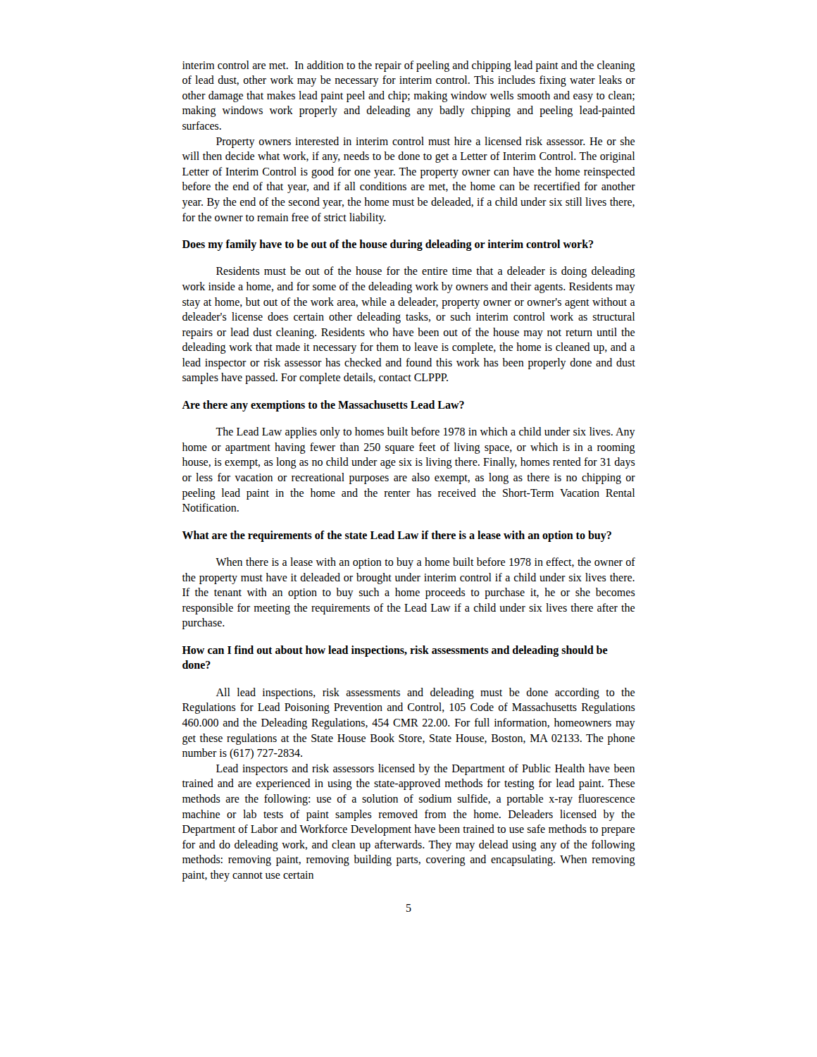interim control are met. In addition to the repair of peeling and chipping lead paint and the cleaning of lead dust, other work may be necessary for interim control. This includes fixing water leaks or other damage that makes lead paint peel and chip; making window wells smooth and easy to clean; making windows work properly and deleading any badly chipping and peeling lead-painted surfaces.
Property owners interested in interim control must hire a licensed risk assessor. He or she will then decide what work, if any, needs to be done to get a Letter of Interim Control. The original Letter of Interim Control is good for one year. The property owner can have the home reinspected before the end of that year, and if all conditions are met, the home can be recertified for another year. By the end of the second year, the home must be deleaded, if a child under six still lives there, for the owner to remain free of strict liability.
Does my family have to be out of the house during deleading or interim control work?
Residents must be out of the house for the entire time that a deleader is doing deleading work inside a home, and for some of the deleading work by owners and their agents. Residents may stay at home, but out of the work area, while a deleader, property owner or owner's agent without a deleader's license does certain other deleading tasks, or such interim control work as structural repairs or lead dust cleaning. Residents who have been out of the house may not return until the deleading work that made it necessary for them to leave is complete, the home is cleaned up, and a lead inspector or risk assessor has checked and found this work has been properly done and dust samples have passed. For complete details, contact CLPPP.
Are there any exemptions to the Massachusetts Lead Law?
The Lead Law applies only to homes built before 1978 in which a child under six lives. Any home or apartment having fewer than 250 square feet of living space, or which is in a rooming house, is exempt, as long as no child under age six is living there. Finally, homes rented for 31 days or less for vacation or recreational purposes are also exempt, as long as there is no chipping or peeling lead paint in the home and the renter has received the Short-Term Vacation Rental Notification.
What are the requirements of the state Lead Law if there is a lease with an option to buy?
When there is a lease with an option to buy a home built before 1978 in effect, the owner of the property must have it deleaded or brought under interim control if a child under six lives there. If the tenant with an option to buy such a home proceeds to purchase it, he or she becomes responsible for meeting the requirements of the Lead Law if a child under six lives there after the purchase.
How can I find out about how lead inspections, risk assessments and deleading should be done?
All lead inspections, risk assessments and deleading must be done according to the Regulations for Lead Poisoning Prevention and Control, 105 Code of Massachusetts Regulations 460.000 and the Deleading Regulations, 454 CMR 22.00. For full information, homeowners may get these regulations at the State House Book Store, State House, Boston, MA 02133. The phone number is (617) 727-2834.
Lead inspectors and risk assessors licensed by the Department of Public Health have been trained and are experienced in using the state-approved methods for testing for lead paint. These methods are the following: use of a solution of sodium sulfide, a portable x-ray fluorescence machine or lab tests of paint samples removed from the home. Deleaders licensed by the Department of Labor and Workforce Development have been trained to use safe methods to prepare for and do deleading work, and clean up afterwards. They may delead using any of the following methods: removing paint, removing building parts, covering and encapsulating. When removing paint, they cannot use certain
5